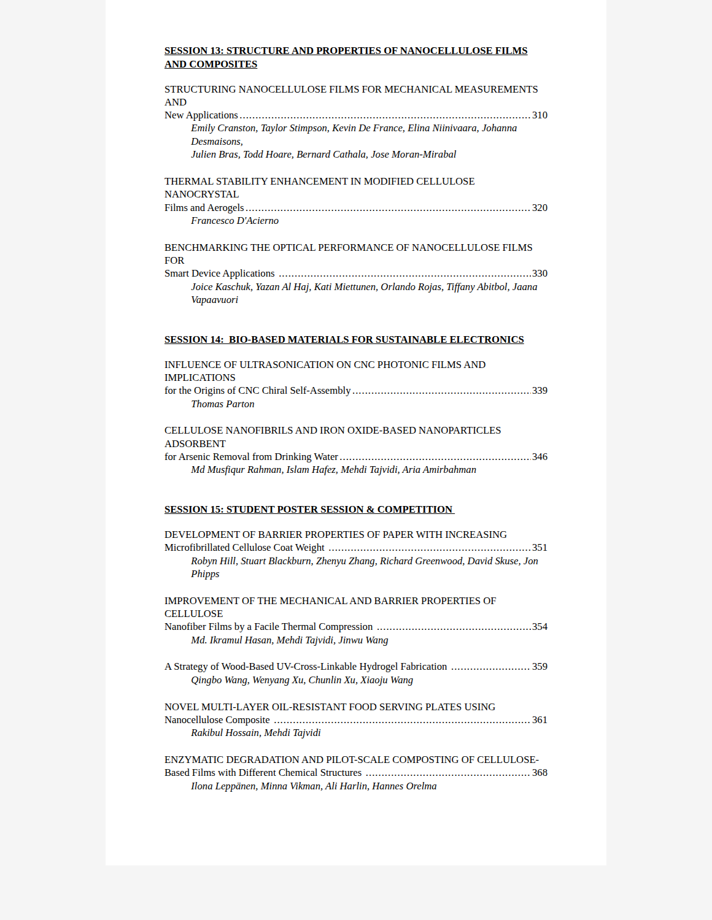Session 13: Structure and Properties of Nanocellulose Films and Composites
Structuring Nanocellulose Films for Mechanical Measurements and New Applications 310
Emily Cranston, Taylor Stimpson, Kevin De France, Elina Niinivaara, Johanna Desmaisons, Julien Bras, Todd Hoare, Bernard Cathala, Jose Moran-Mirabal
Thermal Stability Enhancement in Modified Cellulose Nanocrystal Films and Aerogels 320
Francesco D'Acierno
Benchmarking the Optical Performance of Nanocellulose Films for Smart Device Applications 330
Joice Kaschuk, Yazan Al Haj, Kati Miettunen, Orlando Rojas, Tiffany Abitbol, Jaana Vapaavuori
Session 14: Bio-Based Materials for Sustainable Electronics
Influence of Ultrasonication on CNC Photonic Films and Implications for the Origins of CNC Chiral Self-Assembly 339
Thomas Parton
Cellulose Nanofibrils and Iron Oxide-Based Nanoparticles Adsorbent for Arsenic Removal from Drinking Water 346
Md Musfiqur Rahman, Islam Hafez, Mehdi Tajvidi, Aria Amirbahman
Session 15: Student Poster Session & Competition
Development of Barrier Properties of Paper with Increasing Microfibrillated Cellulose Coat Weight 351
Robyn Hill, Stuart Blackburn, Zhenyu Zhang, Richard Greenwood, David Skuse, Jon Phipps
Improvement of the Mechanical and Barrier Properties of Cellulose Nanofiber Films by a Facile Thermal Compression 354
Md. Ikramul Hasan, Mehdi Tajvidi, Jinwu Wang
A Strategy of Wood-Based UV-Cross-Linkable Hydrogel Fabrication 359
Qingbo Wang, Wenyang Xu, Chunlin Xu, Xiaoju Wang
Novel Multi-Layer Oil-Resistant Food Serving Plates Using Nanocellulose Composite 361
Rakibul Hossain, Mehdi Tajvidi
Enzymatic Degradation and Pilot-Scale Composting of Cellulose- Based Films with Different Chemical Structures 368
Ilona Leppänen, Minna Vikman, Ali Harlin, Hannes Orelma